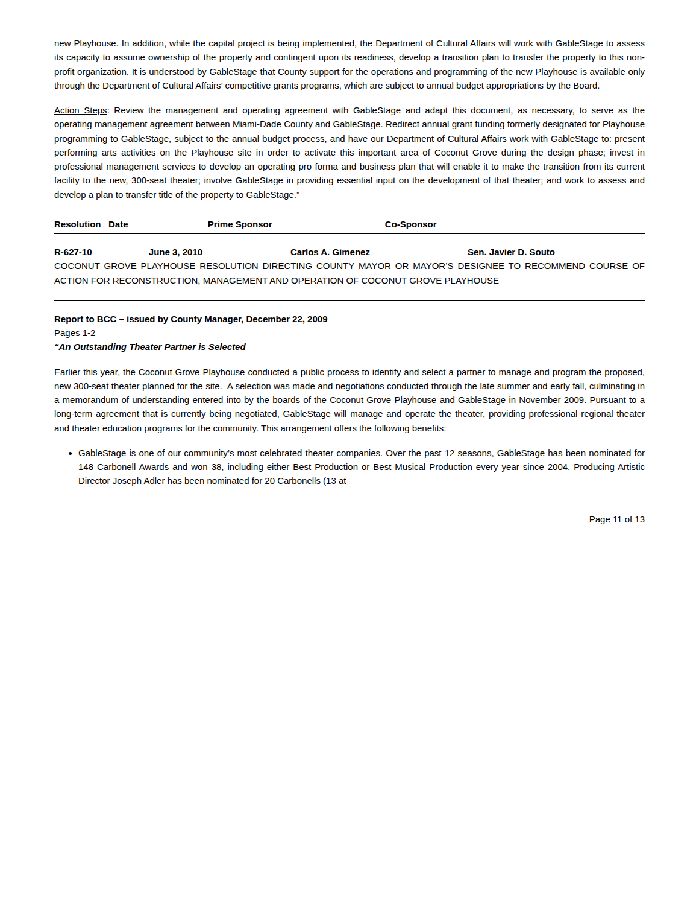new Playhouse. In addition, while the capital project is being implemented, the Department of Cultural Affairs will work with GableStage to assess its capacity to assume ownership of the property and contingent upon its readiness, develop a transition plan to transfer the property to this non-profit organization. It is understood by GableStage that County support for the operations and programming of the new Playhouse is available only through the Department of Cultural Affairs’ competitive grants programs, which are subject to annual budget appropriations by the Board.
Action Steps: Review the management and operating agreement with GableStage and adapt this document, as necessary, to serve as the operating management agreement between Miami-Dade County and GableStage. Redirect annual grant funding formerly designated for Playhouse programming to GableStage, subject to the annual budget process, and have our Department of Cultural Affairs work with GableStage to: present performing arts activities on the Playhouse site in order to activate this important area of Coconut Grove during the design phase; invest in professional management services to develop an operating pro forma and business plan that will enable it to make the transition from its current facility to the new, 300-seat theater; involve GableStage in providing essential input on the development of that theater; and work to assess and develop a plan to transfer title of the property to GableStage.”
Resolution Date
Prime Sponsor
Co-Sponsor
R-627-10
June 3, 2010
Carlos A. Gimenez
Sen. Javier D. Souto
COCONUT GROVE PLAYHOUSE RESOLUTION DIRECTING COUNTY MAYOR OR MAYOR’S DESIGNEE TO RECOMMEND COURSE OF ACTION FOR RECONSTRUCTION, MANAGEMENT AND OPERATION OF COCONUT GROVE PLAYHOUSE
Report to BCC – issued by County Manager, December 22, 2009
Pages 1-2
“An Outstanding Theater Partner is Selected
Earlier this year, the Coconut Grove Playhouse conducted a public process to identify and select a partner to manage and program the proposed, new 300-seat theater planned for the site. A selection was made and negotiations conducted through the late summer and early fall, culminating in a memorandum of understanding entered into by the boards of the Coconut Grove Playhouse and GableStage in November 2009. Pursuant to a long-term agreement that is currently being negotiated, GableStage will manage and operate the theater, providing professional regional theater and theater education programs for the community. This arrangement offers the following benefits:
GableStage is one of our community’s most celebrated theater companies. Over the past 12 seasons, GableStage has been nominated for 148 Carbonell Awards and won 38, including either Best Production or Best Musical Production every year since 2004. Producing Artistic Director Joseph Adler has been nominated for 20 Carbonells (13 at
Page 11 of 13